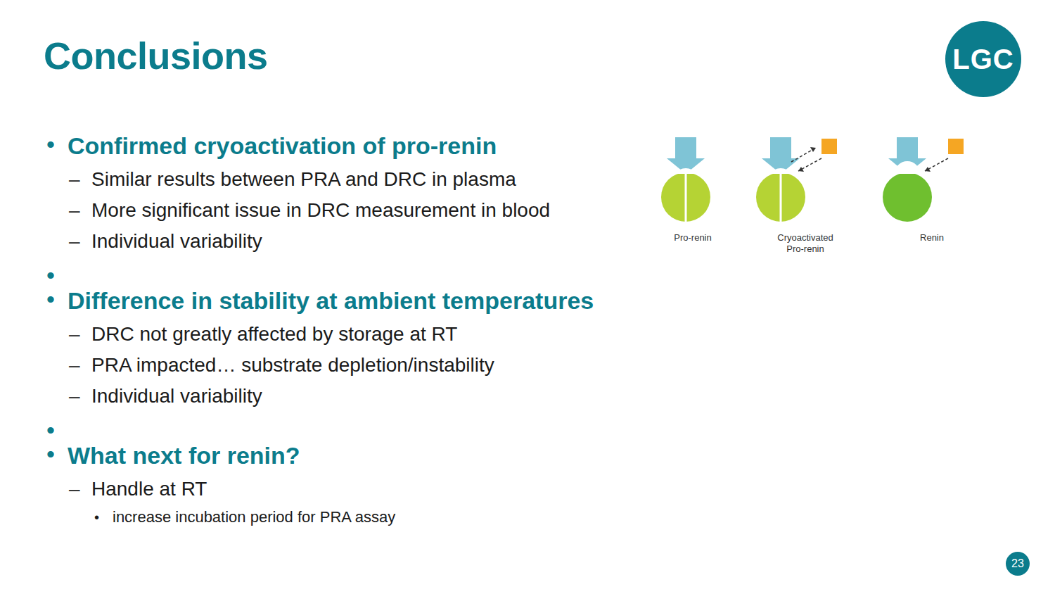Conclusions
LGC
Confirmed cryoactivation of pro-renin
Similar results between PRA and DRC in plasma
More significant issue in DRC measurement in blood
Individual variability
Difference in stability at ambient temperatures
DRC not greatly affected by storage at RT
PRA impacted… substrate depletion/instability
Individual variability
What next for renin?
Handle at RT
increase incubation period for PRA assay
Pro-renin Cryoactivated
Pro-renin Renin
23